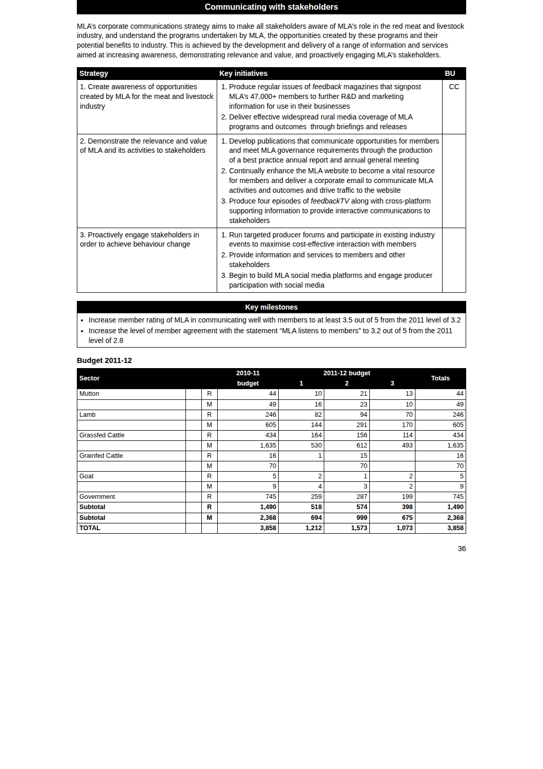Communicating with stakeholders
MLA’s corporate communications strategy aims to make all stakeholders aware of MLA’s role in the red meat and livestock industry, and understand the programs undertaken by MLA, the opportunities created by these programs and their potential benefits to industry. This is achieved by the development and delivery of a range of information and services aimed at increasing awareness, demonstrating relevance and value, and proactively engaging MLA’s stakeholders.
| Strategy | Key initiatives | BU |
| --- | --- | --- |
| 1. Create awareness of opportunities created by MLA for the meat and livestock industry | Produce regular issues of feedback magazines that signpost MLA’s 47,000+ members to further R&D and marketing information for use in their businesses Deliver effective widespread rural media coverage of MLA programs and outcomes through briefings and releases | CC |
| 2. Demonstrate the relevance and value of MLA and its activities to stakeholders | Develop publications that communicate opportunities for members and meet MLA governance requirements through the production of a best practice annual report and annual general meeting Continually enhance the MLA website to become a vital resource for members and deliver a corporate email to communicate MLA activities and outcomes and drive traffic to the website Produce four episodes of feedbackTV along with cross-platform supporting information to provide interactive communications to stakeholders | |
| 3. Proactively engage stakeholders in order to achieve behaviour change | Run targeted producer forums and participate in existing industry events to maximise cost-effective interaction with members Provide information and services to members and other stakeholders Begin to build MLA social media platforms and engage producer participation with social media | |
Key milestones
Increase member rating of MLA in communicating well with members to at least 3.5 out of 5 from the 2011 level of 3.2
Increase the level of member agreement with the statement “MLA listens to members” to 3.2 out of 5 from the 2011 level of 2.8
Budget 2011-12
| Sector | | | 2010-11 | 2011-12 budget | Totals |
| --- | --- | --- | --- | --- | --- |
| budget | 1 | 2 | 3 |
| Mutton | | R | 44 | 10 | 21 | 13 | 44 |
| | | M | 49 | 16 | 23 | 10 | 49 |
| Lamb | | R | 246 | 82 | 94 | 70 | 246 |
| | | M | 605 | 144 | 291 | 170 | 605 |
| Grassfed Cattle | | R | 434 | 164 | 156 | 114 | 434 |
| | | M | 1,635 | 530 | 612 | 493 | 1,635 |
| Grainfed Cattle | | R | 16 | 1 | 15 | | 16 |
| | | M | 70 | | 70 | | 70 |
| Goat | | R | 5 | 2 | 1 | 2 | 5 |
| | | M | 9 | 4 | 3 | 2 | 9 |
| Government | | R | 745 | 259 | 287 | 199 | 745 |
| Subtotal | | R | 1,490 | 518 | 574 | 398 | 1,490 |
| Subtotal | | M | 2,368 | 694 | 999 | 675 | 2,368 |
| TOTAL | | | 3,858 | 1,212 | 1,573 | 1,073 | 3,858 |
36